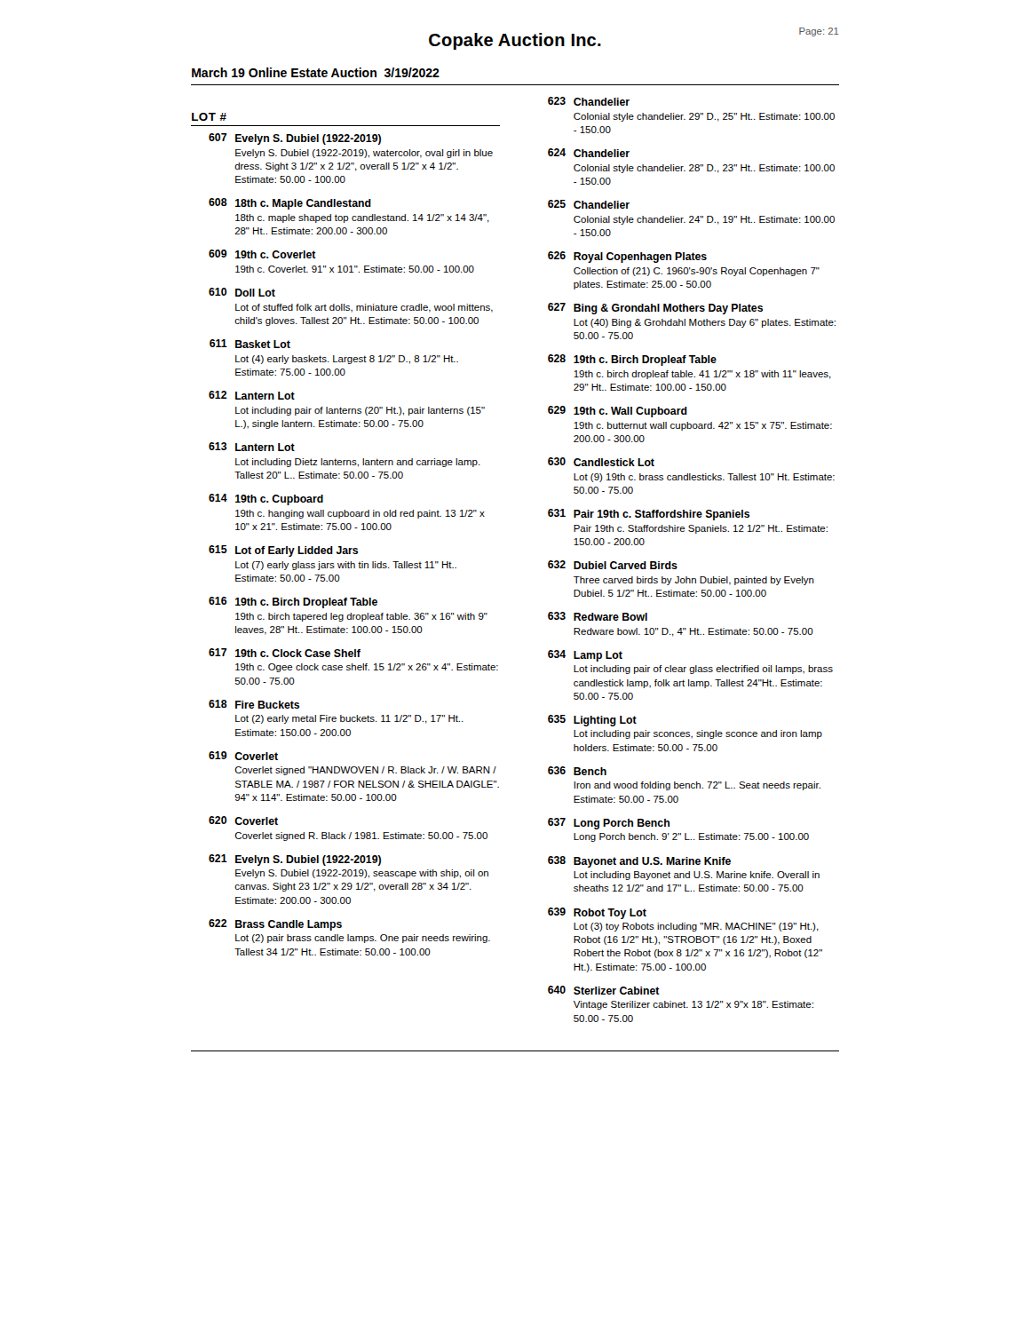Page: 21
Copake Auction Inc.
March 19 Online Estate Auction 3/19/2022
LOT #
607
Evelyn S. Dubiel (1922-2019) Evelyn S. Dubiel (1922-2019), watercolor, oval girl in blue dress. Sight 3 1/2" x 2 1/2", overall 5 1/2" x 4 1/2". Estimate: 50.00 - 100.00
608
18th c. Maple Candlestand 18th c. maple shaped top candlestand. 14 1/2" x 14 3/4", 28" Ht.. Estimate: 200.00 - 300.00
609
19th c. Coverlet 19th c. Coverlet. 91" x 101". Estimate: 50.00 - 100.00
610
Doll Lot Lot of stuffed folk art dolls, miniature cradle, wool mittens, child's gloves. Tallest 20" Ht.. Estimate: 50.00 - 100.00
611
Basket Lot Lot (4) early baskets. Largest 8 1/2" D., 8 1/2" Ht.. Estimate: 75.00 - 100.00
612
Lantern Lot Lot including pair of lanterns (20" Ht.), pair lanterns (15" L.), single lantern. Estimate: 50.00 - 75.00
613
Lantern Lot Lot including Dietz lanterns, lantern and carriage lamp. Tallest 20" L.. Estimate: 50.00 - 75.00
614
19th c. Cupboard 19th c. hanging wall cupboard in old red paint. 13 1/2" x 10" x 21". Estimate: 75.00 - 100.00
615
Lot of Early Lidded Jars Lot (7) early glass jars with tin lids. Tallest 11" Ht.. Estimate: 50.00 - 75.00
616
19th c. Birch Dropleaf Table 19th c. birch tapered leg dropleaf table. 36" x 16" with 9" leaves, 28" Ht.. Estimate: 100.00 - 150.00
617
19th c. Clock Case Shelf 19th c. Ogee clock case shelf. 15 1/2" x 26" x 4". Estimate: 50.00 - 75.00
618
Fire Buckets Lot (2) early metal Fire buckets. 11 1/2" D., 17" Ht.. Estimate: 150.00 - 200.00
619
Coverlet Coverlet signed "HANDWOVEN / R. Black Jr. / W. BARN / STABLE MA. / 1987 / FOR NELSON / & SHEILA DAIGLE". 94" x 114". Estimate: 50.00 - 100.00
620
Coverlet Coverlet signed R. Black / 1981. Estimate: 50.00 - 75.00
621
Evelyn S. Dubiel (1922-2019) Evelyn S. Dubiel (1922-2019), seascape with ship, oil on canvas. Sight 23 1/2" x 29 1/2", overall 28" x 34 1/2". Estimate: 200.00 - 300.00
622
Brass Candle Lamps Lot (2) pair brass candle lamps. One pair needs rewiring. Tallest 34 1/2" Ht.. Estimate: 50.00 - 100.00
623
Chandelier Colonial style chandelier. 29" D., 25" Ht.. Estimate: 100.00 - 150.00
624
Chandelier Colonial style chandelier. 28" D., 23" Ht.. Estimate: 100.00 - 150.00
625
Chandelier Colonial style chandelier. 24" D., 19" Ht.. Estimate: 100.00 - 150.00
626
Royal Copenhagen Plates Collection of (21) C. 1960's-90's Royal Copenhagen 7" plates. Estimate: 25.00 - 50.00
627
Bing & Grondahl Mothers Day Plates Lot (40) Bing & Grohdahl Mothers Day 6" plates. Estimate: 50.00 - 75.00
628
19th c. Birch Dropleaf Table 19th c. birch dropleaf table. 41 1/2"' x 18" with 11" leaves, 29" Ht.. Estimate: 100.00 - 150.00
629
19th c. Wall Cupboard 19th c. butternut wall cupboard. 42" x 15" x 75". Estimate: 200.00 - 300.00
630
Candlestick Lot Lot (9) 19th c. brass candlesticks. Tallest 10" Ht. Estimate: 50.00 - 75.00
631
Pair 19th c. Staffordshire Spaniels Pair 19th c. Staffordshire Spaniels. 12 1/2" Ht.. Estimate: 150.00 - 200.00
632
Dubiel Carved Birds Three carved birds by John Dubiel, painted by Evelyn Dubiel. 5 1/2" Ht.. Estimate: 50.00 - 100.00
633
Redware Bowl Redware bowl. 10" D., 4" Ht.. Estimate: 50.00 - 75.00
634
Lamp Lot Lot including pair of clear glass electrified oil lamps, brass candlestick lamp, folk art lamp. Tallest 24"Ht.. Estimate: 50.00 - 75.00
635
Lighting Lot Lot including pair sconces, single sconce and iron lamp holders. Estimate: 50.00 - 75.00
636
Bench Iron and wood folding bench. 72" L.. Seat needs repair. Estimate: 50.00 - 75.00
637
Long Porch Bench Long Porch bench. 9' 2" L.. Estimate: 75.00 - 100.00
638
Bayonet and U.S. Marine Knife Lot including Bayonet and U.S. Marine knife. Overall in sheaths 12 1/2" and 17" L.. Estimate: 50.00 - 75.00
639
Robot Toy Lot Lot (3) toy Robots including "MR. MACHINE" (19" Ht.), Robot (16 1/2" Ht.), "STROBOT" (16 1/2" Ht.), Boxed Robert the Robot (box 8 1/2" x 7" x 16 1/2"), Robot (12" Ht.). Estimate: 75.00 - 100.00
640
Sterlizer Cabinet Vintage Sterilizer cabinet. 13 1/2" x 9"x 18". Estimate: 50.00 - 75.00